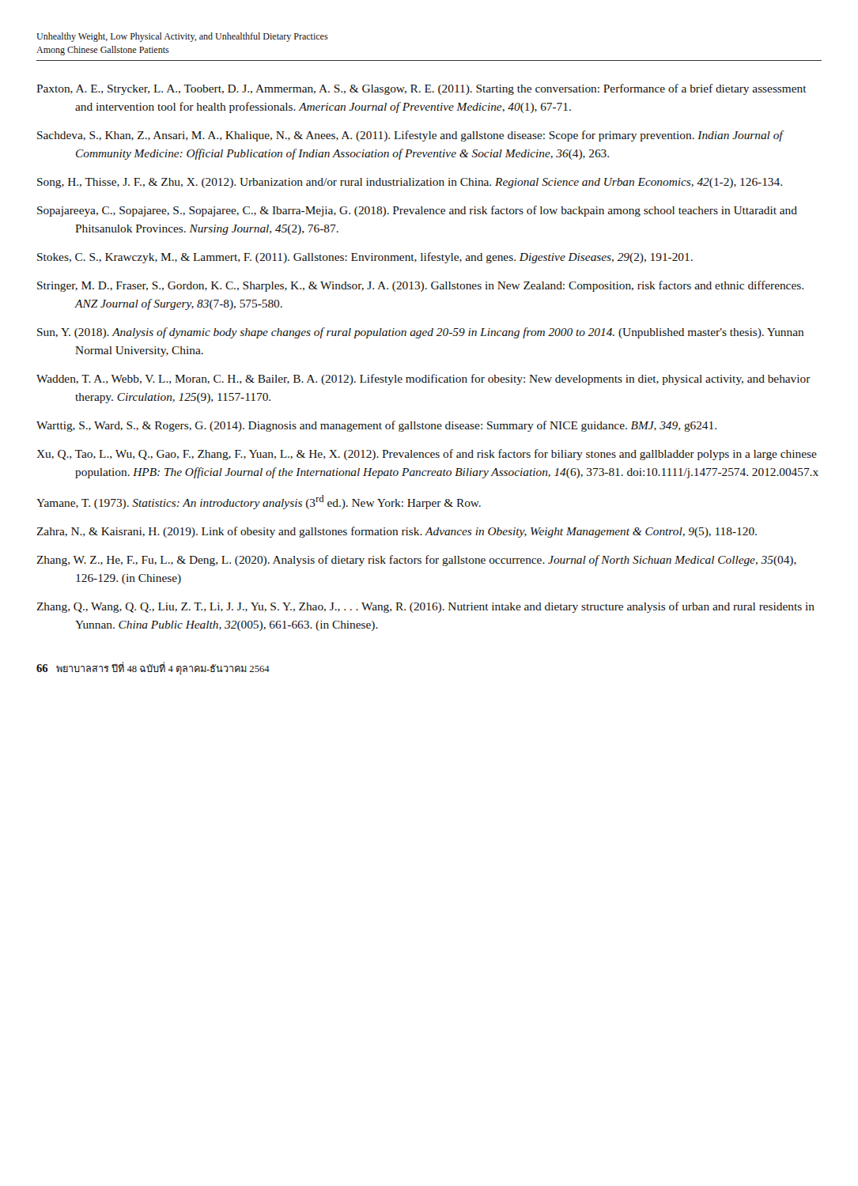Unhealthy Weight, Low Physical Activity, and Unhealthful Dietary Practices
Among Chinese Gallstone Patients
Paxton, A. E., Strycker, L. A., Toobert, D. J., Ammerman, A. S., & Glasgow, R. E. (2011). Starting the conversation: Performance of a brief dietary assessment and intervention tool for health professionals. American Journal of Preventive Medicine, 40(1), 67-71.
Sachdeva, S., Khan, Z., Ansari, M. A., Khalique, N., & Anees, A. (2011). Lifestyle and gallstone disease: Scope for primary prevention. Indian Journal of Community Medicine: Official Publication of Indian Association of Preventive & Social Medicine, 36(4), 263.
Song, H., Thisse, J. F., & Zhu, X. (2012). Urbanization and/or rural industrialization in China. Regional Science and Urban Economics, 42(1-2), 126-134.
Sopajareeya, C., Sopajaree, S., Sopajaree, C., & Ibarra-Mejia, G. (2018). Prevalence and risk factors of low backpain among school teachers in Uttaradit and Phitsanulok Provinces. Nursing Journal, 45(2), 76-87.
Stokes, C. S., Krawczyk, M., & Lammert, F. (2011). Gallstones: Environment, lifestyle, and genes. Digestive Diseases, 29(2), 191-201.
Stringer, M. D., Fraser, S., Gordon, K. C., Sharples, K., & Windsor, J. A. (2013). Gallstones in New Zealand: Composition, risk factors and ethnic differences. ANZ Journal of Surgery, 83(7-8), 575-580.
Sun, Y. (2018). Analysis of dynamic body shape changes of rural population aged 20-59 in Lincang from 2000 to 2014. (Unpublished master's thesis). Yunnan Normal University, China.
Wadden, T. A., Webb, V. L., Moran, C. H., & Bailer, B. A. (2012). Lifestyle modification for obesity: New developments in diet, physical activity, and behavior therapy. Circulation, 125(9), 1157-1170.
Warttig, S., Ward, S., & Rogers, G. (2014). Diagnosis and management of gallstone disease: Summary of NICE guidance. BMJ, 349, g6241.
Xu, Q., Tao, L., Wu, Q., Gao, F., Zhang, F., Yuan, L., & He, X. (2012). Prevalences of and risk factors for biliary stones and gallbladder polyps in a large chinese population. HPB: The Official Journal of the International Hepato Pancreato Biliary Association, 14(6), 373-81. doi:10.1111/j.1477-2574. 2012.00457.x
Yamane, T. (1973). Statistics: An introductory analysis (3rd ed.). New York: Harper & Row.
Zahra, N., & Kaisrani, H. (2019). Link of obesity and gallstones formation risk. Advances in Obesity, Weight Management & Control, 9(5), 118-120.
Zhang, W. Z., He, F., Fu, L., & Deng, L. (2020). Analysis of dietary risk factors for gallstone occurrence. Journal of North Sichuan Medical College, 35(04), 126-129. (in Chinese)
Zhang, Q., Wang, Q. Q., Liu, Z. T., Li, J. J., Yu, S. Y., Zhao, J., . . . Wang, R. (2016). Nutrient intake and dietary structure analysis of urban and rural residents in Yunnan. China Public Health, 32(005), 661-663. (in Chinese).
66 พยาบาลสาร ปีที่ 48 ฉบับที่ 4 ตุลาคม-ธันวาคม 2564